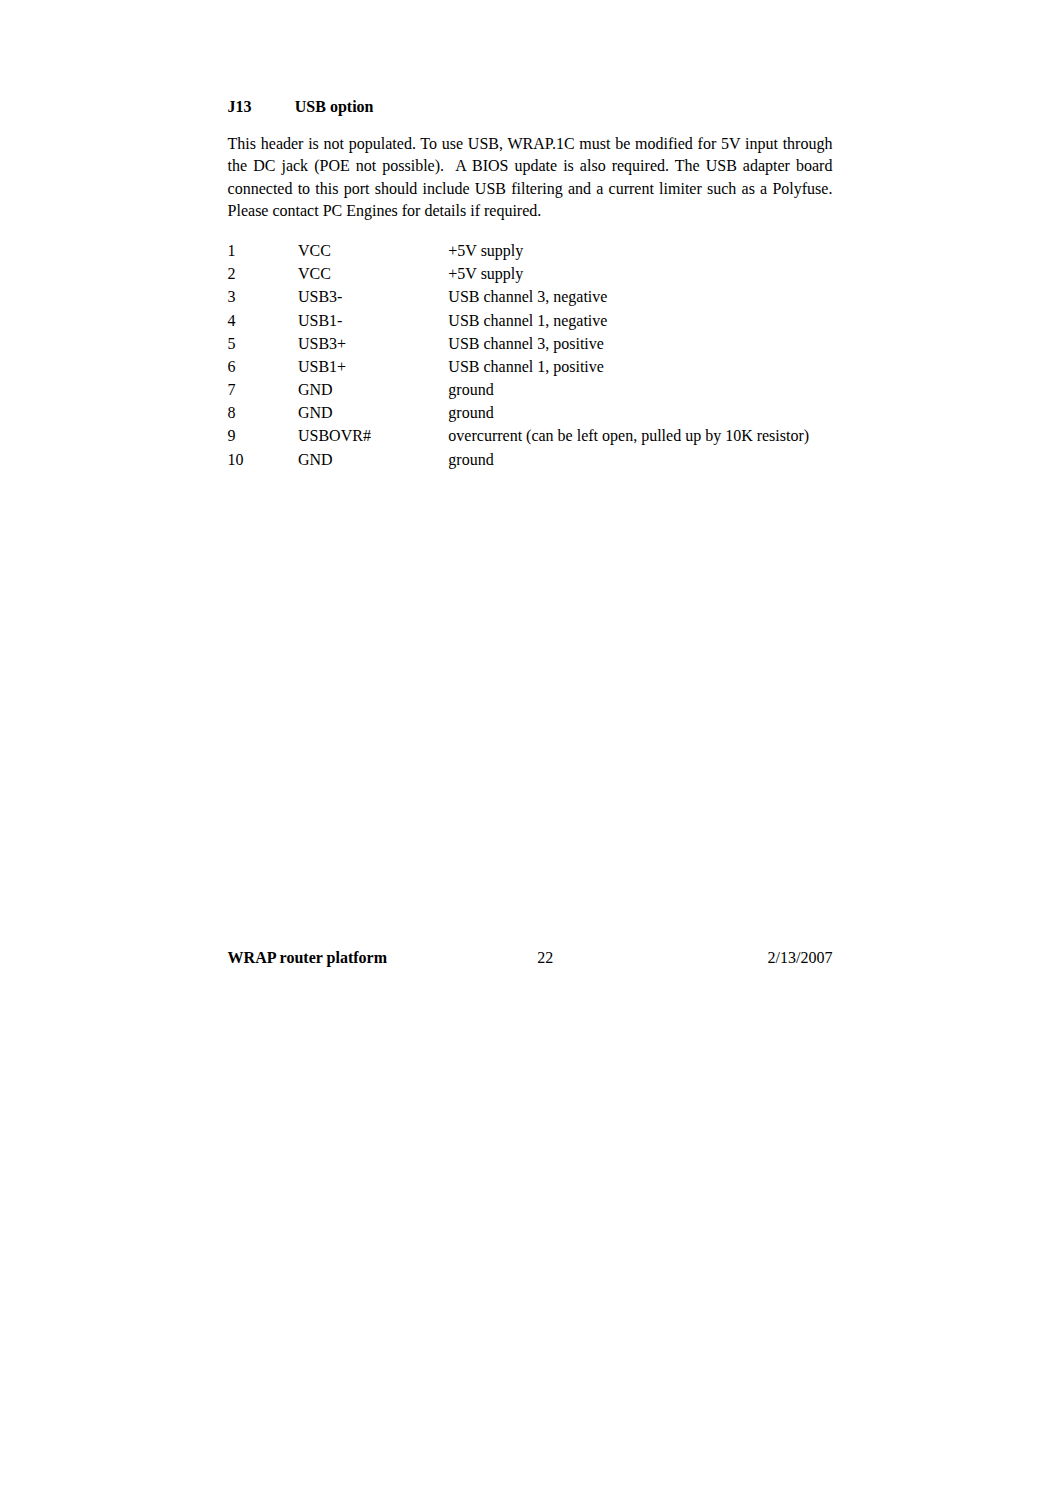J13 USB option
This header is not populated. To use USB, WRAP.1C must be modified for 5V input through the DC jack (POE not possible). A BIOS update is also required. The USB adapter board connected to this port should include USB filtering and a current limiter such as a Polyfuse. Please contact PC Engines for details if required.
| 1 | VCC | +5V supply |
| 2 | VCC | +5V supply |
| 3 | USB3- | USB channel 3, negative |
| 4 | USB1- | USB channel 1, negative |
| 5 | USB3+ | USB channel 3, positive |
| 6 | USB1+ | USB channel 1, positive |
| 7 | GND | ground |
| 8 | GND | ground |
| 9 | USBOVR# | overcurrent (can be left open, pulled up by 10K resistor) |
| 10 | GND | ground |
WRAP router platform
22
2/13/2007